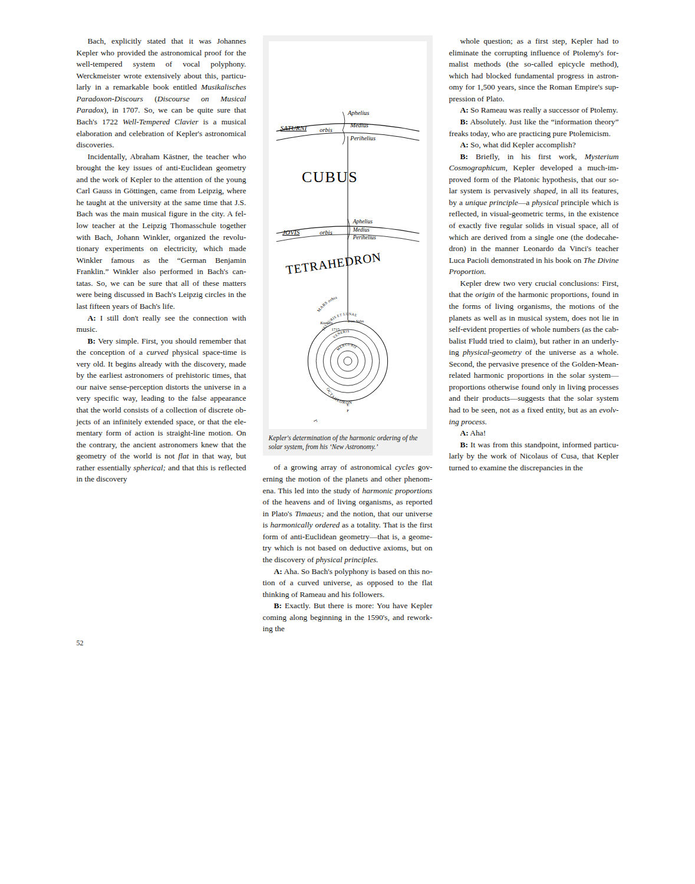Bach, explicitly stated that it was Johannes Kepler who provided the astronomical proof for the well-tempered system of vocal polyphony. Werckmeister wrote extensively about this, particularly in a remarkable book entitled Musikalisches Paradoxon-Discours (Discourse on Musical Paradox), in 1707. So, we can be quite sure that Bach's 1722 Well-Tempered Clavier is a musical elaboration and celebration of Kepler's astronomical discoveries.
Incidentally, Abraham Kästner, the teacher who brought the key issues of anti-Euclidean geometry and the work of Kepler to the attention of the young Carl Gauss in Göttingen, came from Leipzig, where he taught at the university at the same time that J.S. Bach was the main musical figure in the city. A fellow teacher at the Leipzig Thomasschule together with Bach, Johann Winkler, organized the revolutionary experiments on electricity, which made Winkler famous as the “German Benjamin Franklin.” Winkler also performed in Bach's cantatas. So, we can be sure that all of these matters were being discussed in Bach's Leipzig circles in the last fifteen years of Bach's life.
A: I still don't really see the connection with music.
B: Very simple. First, you should remember that the conception of a curved physical space-time is very old. It begins already with the discovery, made by the earliest astronomers of prehistoric times, that our naive sense-perception distorts the universe in a very specific way, leading to the false appearance that the world consists of a collection of discrete objects of an infinitely extended space, or that the elementary form of action is straight-line motion. On the contrary, the ancient astronomers knew that the geometry of the world is not flat in that way, but rather essentially spherical; and that this is reflected in the discovery
SATURNI orbis Aphelius Medius Perihelius CUBUS JOVIS orbis Aphelius Medius Perihelius TETRAHEDRON DODECAHEDRON OCTAHEDRON MARS orbis TELLURIS ET LUNAE VENERIS MERCURII Kochen Iron Sohn 1715 E F
Kepler's determination of the harmonic ordering of the solar system, from his ‘New Astronomy.’
of a growing array of astronomical cycles governing the motion of the planets and other phenomena. This led into the study of harmonic proportions of the heavens and of living organisms, as reported in Plato's Timaeus; and the notion, that our universe is harmonically ordered as a totality. That is the first form of anti-Euclidean geometry—that is, a geometry which is not based on deductive axioms, but on the discovery of physical principles.
A: Aha. So Bach's polyphony is based on this notion of a curved universe, as opposed to the flat thinking of Rameau and his followers.
B: Exactly. But there is more: You have Kepler coming along beginning in the 1590's, and reworking the
whole question; as a first step, Kepler had to eliminate the corrupting influence of Ptolemy's formalist methods (the so-called epicycle method), which had blocked fundamental progress in astronomy for 1,500 years, since the Roman Empire's suppression of Plato.
A: So Rameau was really a successor of Ptolemy.
B: Absolutely. Just like the “information theory” freaks today, who are practicing pure Ptolemicism.
A: So, what did Kepler accomplish?
B: Briefly, in his first work, Mysterium Cosmographicum, Kepler developed a much-improved form of the Platonic hypothesis, that our solar system is pervasively shaped, in all its features, by a unique principle—a physical principle which is reflected, in visual-geometric terms, in the existence of exactly five regular solids in visual space, all of which are derived from a single one (the dodecahedron) in the manner Leonardo da Vinci's teacher Luca Pacioli demonstrated in his book on The Divine Proportion.
Kepler drew two very crucial conclusions: First, that the origin of the harmonic proportions, found in the forms of living organisms, the motions of the planets as well as in musical system, does not lie in self-evident properties of whole numbers (as the cabbalist Fludd tried to claim), but rather in an underlying physical-geometry of the universe as a whole. Second, the pervasive presence of the Golden-Mean-related harmonic proportions in the solar system—proportions otherwise found only in living processes and their products—suggests that the solar system had to be seen, not as a fixed entity, but as an evolving process.
A: Aha!
B: It was from this standpoint, informed particularly by the work of Nicolaus of Cusa, that Kepler turned to examine the discrepancies in the
52